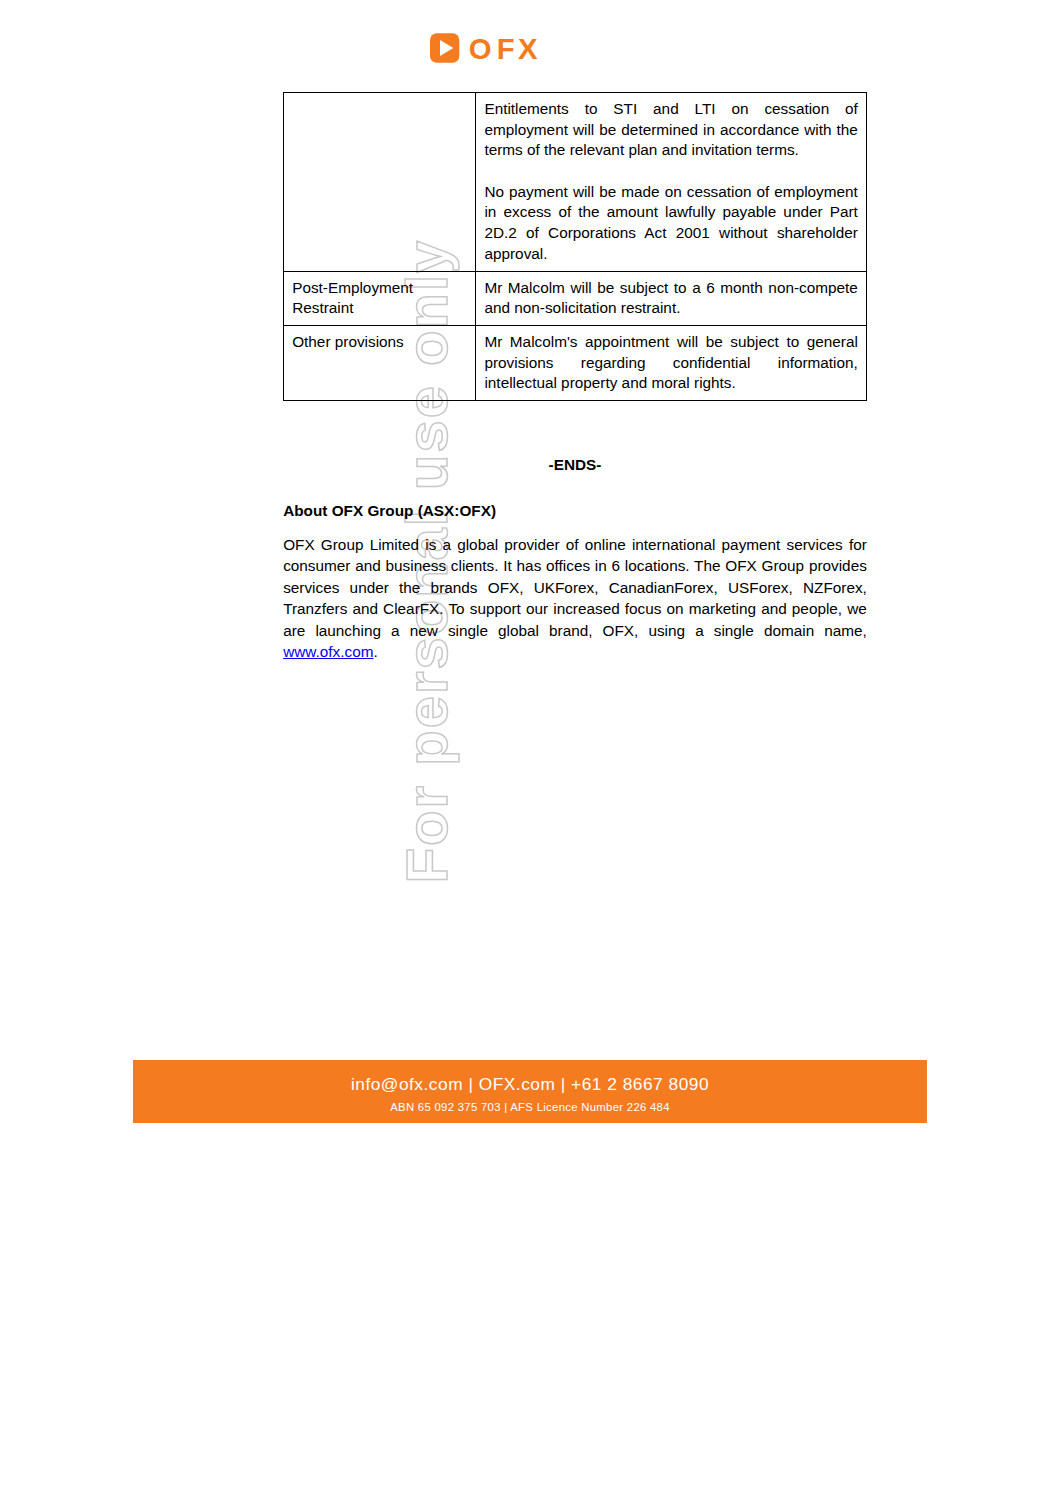For personal use only
O F X
| | Entitlements to STI and LTI on cessation of employment will be determined in accordance with the terms of the relevant plan and invitation terms. No payment will be made on cessation of employment in excess of the amount lawfully payable under Part 2D.2 of Corporations Act 2001 without shareholder approval. |
| Post-Employment Restraint | Mr Malcolm will be subject to a 6 month non-compete and non-solicitation restraint. |
| Other provisions | Mr Malcolm's appointment will be subject to general provisions regarding confidential information, intellectual property and moral rights. |
-ENDS-
About OFX Group (ASX:OFX)
OFX Group Limited is a global provider of online international payment services for consumer and business clients. It has offices in 6 locations. The OFX Group provides services under the brands OFX, UKForex, CanadianForex, USForex, NZForex, Tranzfers and ClearFX. To support our increased focus on marketing and people, we are launching a new single global brand, OFX, using a single domain name, www.ofx.com.
info@ofx.com | OFX.com | +61 2 8667 8090
ABN 65 092 375 703 | AFS Licence Number 226 484